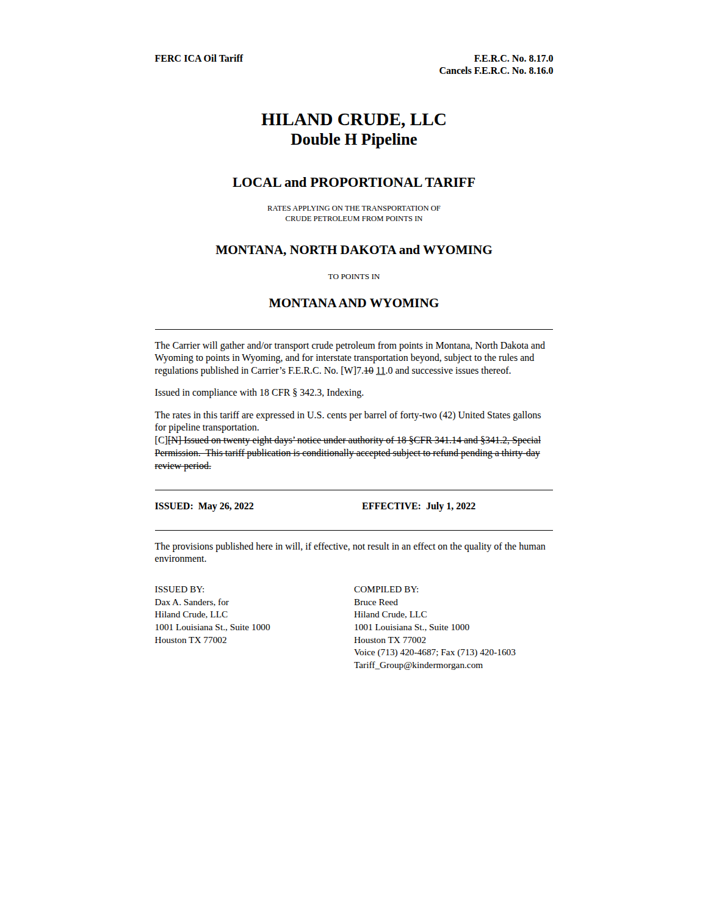FERC ICA Oil Tariff
F.E.R.C. No. 8.17.0
Cancels F.E.R.C. No. 8.16.0
HILAND CRUDE, LLC Double H Pipeline
LOCAL and PROPORTIONAL TARIFF
RATES APPLYING ON THE TRANSPORTATION OF
CRUDE PETROLEUM FROM POINTS IN
MONTANA, NORTH DAKOTA and WYOMING
TO POINTS IN
MONTANA AND WYOMING
The Carrier will gather and/or transport crude petroleum from points in Montana, North Dakota and Wyoming to points in Wyoming, and for interstate transportation beyond, subject to the rules and regulations published in Carrier’s F.E.R.C. No. [W]7.10 11.0 and successive issues thereof.
Issued in compliance with 18 CFR § 342.3, Indexing.
The rates in this tariff are expressed in U.S. cents per barrel of forty-two (42) United States gallons for pipeline transportation.
[C][N] Issued on twenty eight days’ notice under authority of 18 §CFR 341.14 and §341.2, Special Permission. This tariff publication is conditionally accepted subject to refund pending a thirty-day review period.
ISSUED: May 26, 2022
EFFECTIVE: July 1, 2022
The provisions published here in will, if effective, not result in an effect on the quality of the human environment.
ISSUED BY:
Dax A. Sanders, for
Hiland Crude, LLC
1001 Louisiana St., Suite 1000
Houston TX 77002
COMPILED BY:
Bruce Reed
Hiland Crude, LLC
1001 Louisiana St., Suite 1000
Houston TX 77002
Voice (713) 420-4687; Fax (713) 420-1603
Tariff_Group@kindermorgan.com